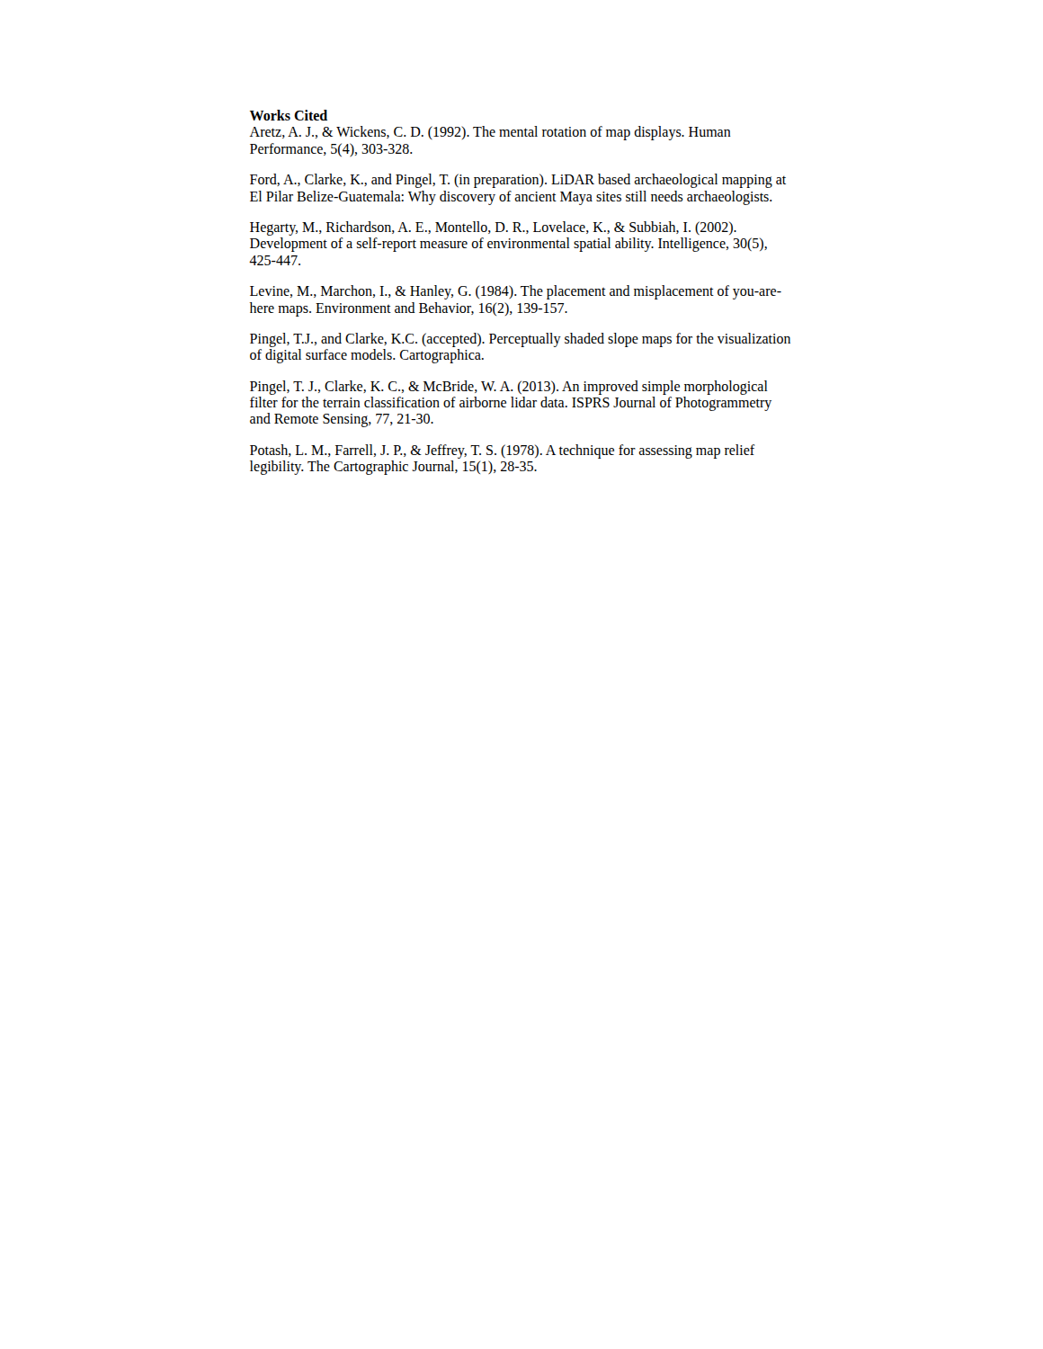Works Cited
Aretz, A. J., & Wickens, C. D. (1992). The mental rotation of map displays. Human Performance, 5(4), 303-328.
Ford, A., Clarke, K., and Pingel, T. (in preparation). LiDAR based archaeological mapping at El Pilar Belize-Guatemala: Why discovery of ancient Maya sites still needs archaeologists.
Hegarty, M., Richardson, A. E., Montello, D. R., Lovelace, K., & Subbiah, I. (2002). Development of a self-report measure of environmental spatial ability. Intelligence, 30(5), 425-447.
Levine, M., Marchon, I., & Hanley, G. (1984). The placement and misplacement of you-are-here maps. Environment and Behavior, 16(2), 139-157.
Pingel, T.J., and Clarke, K.C. (accepted). Perceptually shaded slope maps for the visualization of digital surface models. Cartographica.
Pingel, T. J., Clarke, K. C., & McBride, W. A. (2013). An improved simple morphological filter for the terrain classification of airborne lidar data. ISPRS Journal of Photogrammetry and Remote Sensing, 77, 21-30.
Potash, L. M., Farrell, J. P., & Jeffrey, T. S. (1978). A technique for assessing map relief legibility. The Cartographic Journal, 15(1), 28-35.